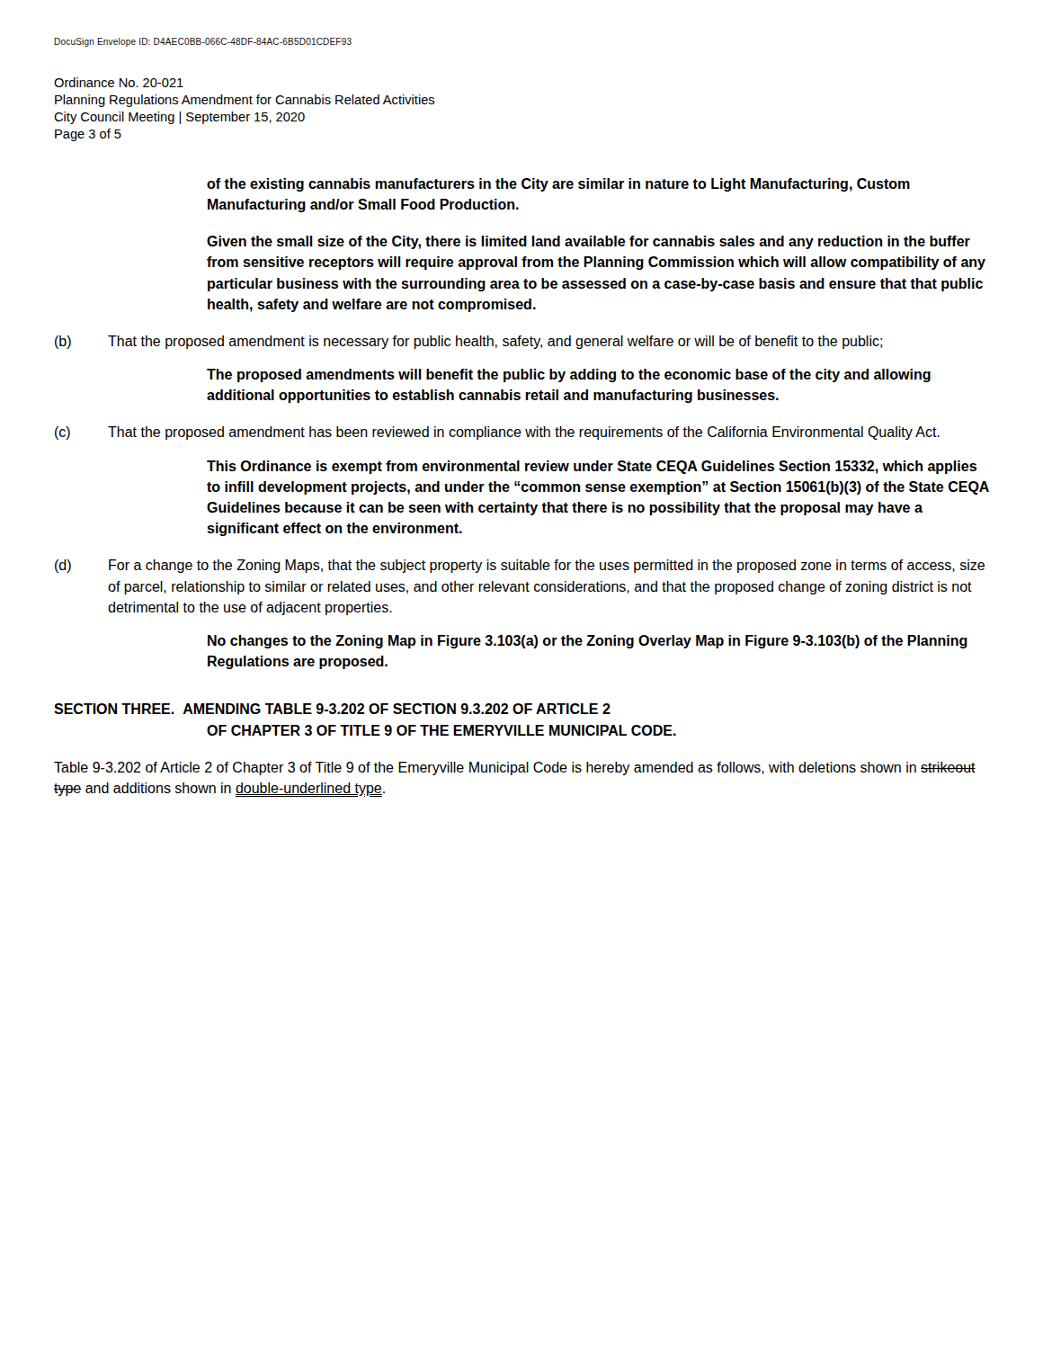DocuSign Envelope ID: D4AEC0BB-066C-48DF-84AC-6B5D01CDEF93
Ordinance No. 20-021
Planning Regulations Amendment for Cannabis Related Activities
City Council Meeting | September 15, 2020
Page 3 of 5
of the existing cannabis manufacturers in the City are similar in nature to Light Manufacturing, Custom Manufacturing and/or Small Food Production.
Given the small size of the City, there is limited land available for cannabis sales and any reduction in the buffer from sensitive receptors will require approval from the Planning Commission which will allow compatibility of any particular business with the surrounding area to be assessed on a case-by-case basis and ensure that that public health, safety and welfare are not compromised.
(b)
That the proposed amendment is necessary for public health, safety, and general welfare or will be of benefit to the public;
The proposed amendments will benefit the public by adding to the economic base of the city and allowing additional opportunities to establish cannabis retail and manufacturing businesses.
(c)
That the proposed amendment has been reviewed in compliance with the requirements of the California Environmental Quality Act.
This Ordinance is exempt from environmental review under State CEQA Guidelines Section 15332, which applies to infill development projects, and under the “common sense exemption” at Section 15061(b)(3) of the State CEQA Guidelines because it can be seen with certainty that there is no possibility that the proposal may have a significant effect on the environment.
(d)
For a change to the Zoning Maps, that the subject property is suitable for the uses permitted in the proposed zone in terms of access, size of parcel, relationship to similar or related uses, and other relevant considerations, and that the proposed change of zoning district is not detrimental to the use of adjacent properties.
No changes to the Zoning Map in Figure 3.103(a) or the Zoning Overlay Map in Figure 9-3.103(b) of the Planning Regulations are proposed.
SECTION THREE. AMENDING TABLE 9-3.202 OF SECTION 9.3.202 OF ARTICLE 2 OF CHAPTER 3 OF TITLE 9 OF THE EMERYVILLE MUNICIPAL CODE.
Table 9-3.202 of Article 2 of Chapter 3 of Title 9 of the Emeryville Municipal Code is hereby amended as follows, with deletions shown in strikeout type and additions shown in double-underlined type.